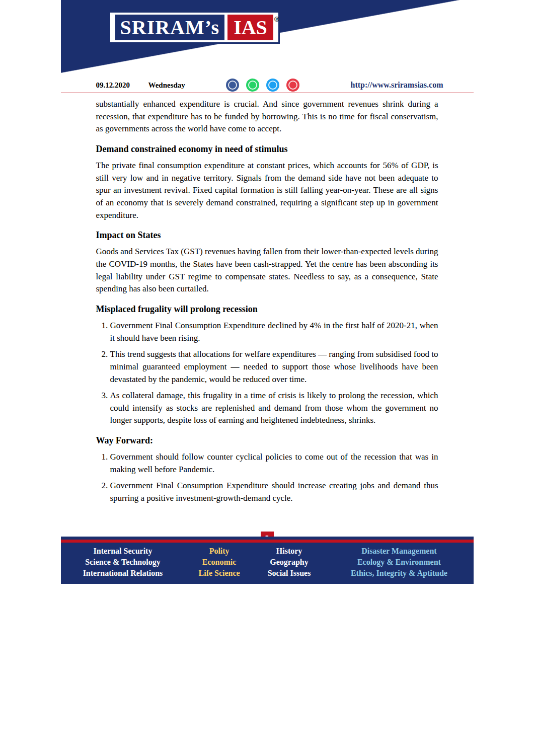SRIRAM’s IAS®
09.12.2020 Wednesday http://www.sriramsias.com
substantially enhanced expenditure is crucial. And since government revenues shrink during a recession, that expenditure has to be funded by borrowing. This is no time for fiscal conservatism, as governments across the world have come to accept.
Demand constrained economy in need of stimulus
The private final consumption expenditure at constant prices, which accounts for 56% of GDP, is still very low and in negative territory. Signals from the demand side have not been adequate to spur an investment revival. Fixed capital formation is still falling year-on-year. These are all signs of an economy that is severely demand constrained, requiring a significant step up in government expenditure.
Impact on States
Goods and Services Tax (GST) revenues having fallen from their lower-than-expected levels during the COVID-19 months, the States have been cash-strapped. Yet the centre has been absconding its legal liability under GST regime to compensate states. Needless to say, as a consequence, State spending has also been curtailed.
Misplaced frugality will prolong recession
Government Final Consumption Expenditure declined by 4% in the first half of 2020-21, when it should have been rising.
This trend suggests that allocations for welfare expenditures — ranging from subsidised food to minimal guaranteed employment — needed to support those whose livelihoods have been devastated by the pandemic, would be reduced over time.
As collateral damage, this frugality in a time of crisis is likely to prolong the recession, which could intensify as stocks are replenished and demand from those whom the government no longer supports, despite loss of earning and heightened indebtedness, shrinks.
Way Forward:
Government should follow counter cyclical policies to come out of the recession that was in making well before Pandemic.
Government Final Consumption Expenditure should increase creating jobs and demand thus spurring a positive investment-growth-demand cycle.
5
| Internal Security | Polity | History | Disaster Management |
| Science & Technology | Economic | Geography | Ecology & Environment |
| International Relations | Life Science | Social Issues | Ethics, Integrity & Aptitude |